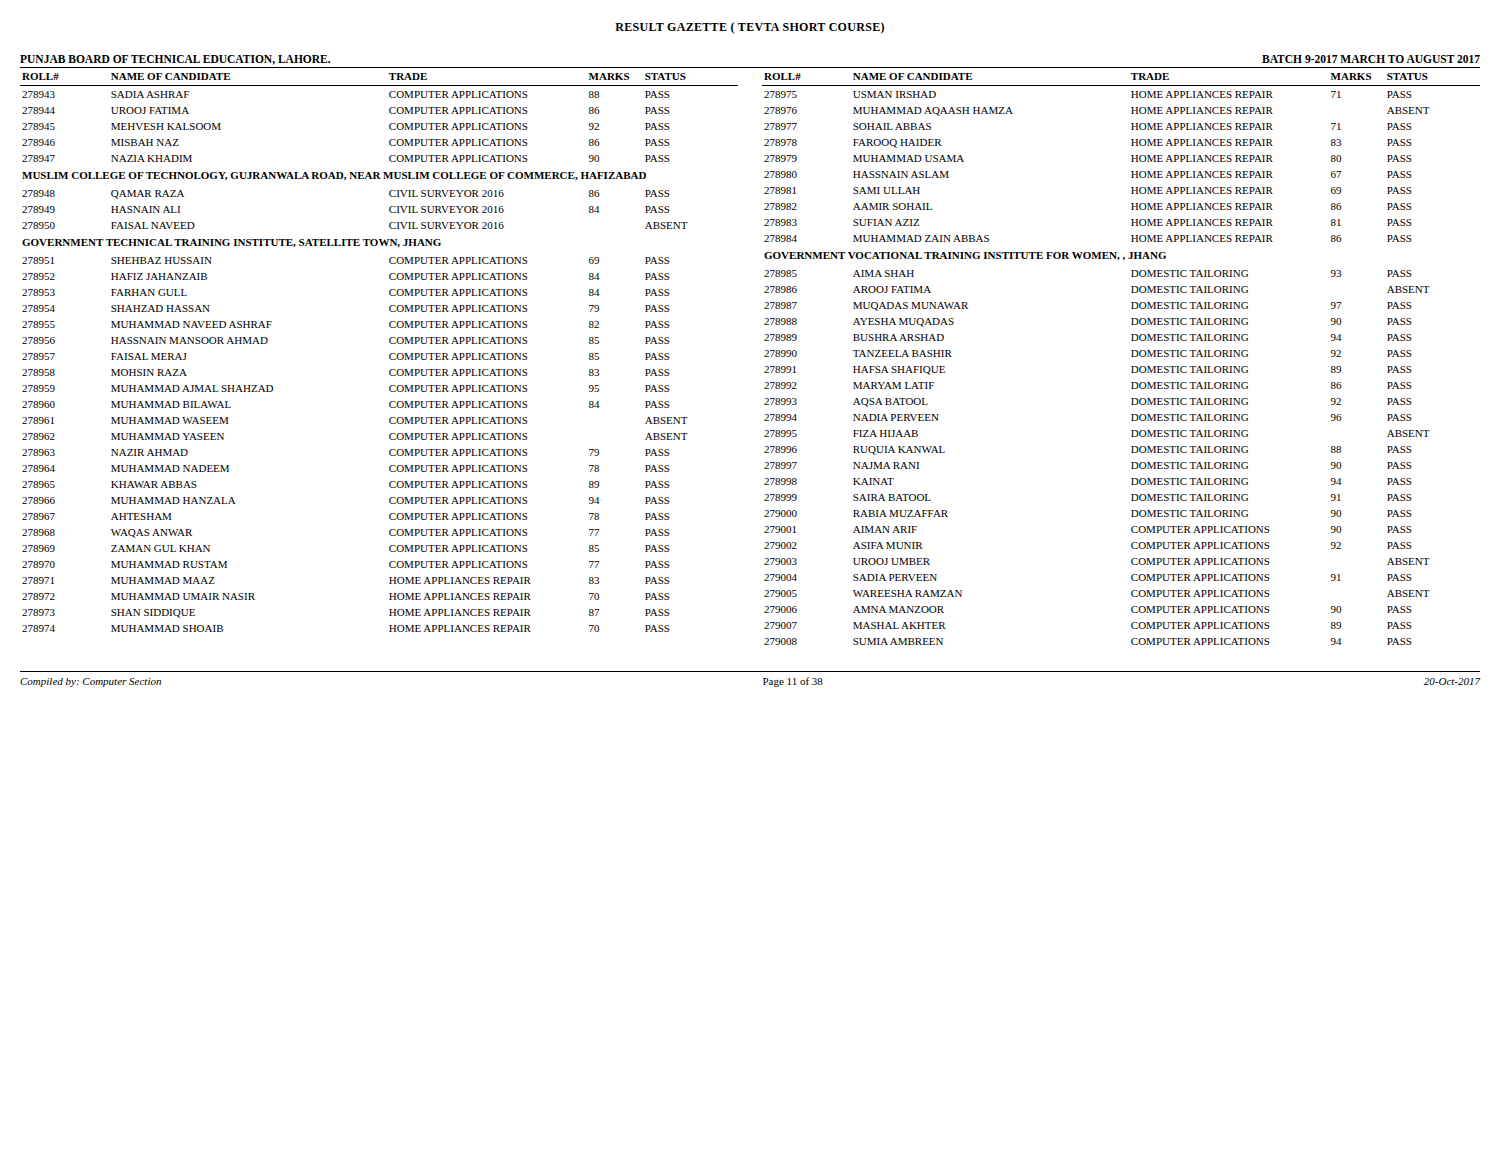RESULT GAZETTE ( TEVTA SHORT COURSE)
PUNJAB BOARD OF TECHNICAL EDUCATION, LAHORE. BATCH 9-2017 MARCH TO AUGUST 2017
| / ROLL# / NAME OF CANDIDATE / TRADE / MARKS / STATUS / / --- / --- / --- / --- / --- / / 278943 / SADIA ASHRAF / COMPUTER APPLICATIONS / 88 / PASS / / 278944 / UROOJ FATIMA / COMPUTER APPLICATIONS / 86 / PASS / / 278945 / MEHVESH KALSOOM / COMPUTER APPLICATIONS / 92 / PASS / / 278946 / MISBAH NAZ / COMPUTER APPLICATIONS / 86 / PASS / / 278947 / NAZIA KHADIM / COMPUTER APPLICATIONS / 90 / PASS / / MUSLIM COLLEGE OF TECHNOLOGY, GUJRANWALA ROAD, NEAR MUSLIM COLLEGE OF COMMERCE, HAFIZABAD / / 278948 / QAMAR RAZA / CIVIL SURVEYOR 2016 / 86 / PASS / / 278949 / HASNAIN ALI / CIVIL SURVEYOR 2016 / 84 / PASS / / 278950 / FAISAL NAVEED / CIVIL SURVEYOR 2016 / / ABSENT / / GOVERNMENT TECHNICAL TRAINING INSTITUTE, SATELLITE TOWN, JHANG / / 278951 / SHEHBAZ HUSSAIN / COMPUTER APPLICATIONS / 69 / PASS / / 278952 / HAFIZ JAHANZAIB / COMPUTER APPLICATIONS / 84 / PASS / / 278953 / FARHAN GULL / COMPUTER APPLICATIONS / 84 / PASS / / 278954 / SHAHZAD HASSAN / COMPUTER APPLICATIONS / 79 / PASS / / 278955 / MUHAMMAD NAVEED ASHRAF / COMPUTER APPLICATIONS / 82 / PASS / / 278956 / HASSNAIN MANSOOR AHMAD / COMPUTER APPLICATIONS / 85 / PASS / / 278957 / FAISAL MERAJ / COMPUTER APPLICATIONS / 85 / PASS / / 278958 / MOHSIN RAZA / COMPUTER APPLICATIONS / 83 / PASS / / 278959 / MUHAMMAD AJMAL SHAHZAD / COMPUTER APPLICATIONS / 95 / PASS / / 278960 / MUHAMMAD BILAWAL / COMPUTER APPLICATIONS / 84 / PASS / / 278961 / MUHAMMAD WASEEM / COMPUTER APPLICATIONS / / ABSENT / / 278962 / MUHAMMAD YASEEN / COMPUTER APPLICATIONS / / ABSENT / / 278963 / NAZIR AHMAD / COMPUTER APPLICATIONS / 79 / PASS / / 278964 / MUHAMMAD NADEEM / COMPUTER APPLICATIONS / 78 / PASS / / 278965 / KHAWAR ABBAS / COMPUTER APPLICATIONS / 89 / PASS / / 278966 / MUHAMMAD HANZALA / COMPUTER APPLICATIONS / 94 / PASS / / 278967 / AHTESHAM / COMPUTER APPLICATIONS / 78 / PASS / / 278968 / WAQAS ANWAR / COMPUTER APPLICATIONS / 77 / PASS / / 278969 / ZAMAN GUL KHAN / COMPUTER APPLICATIONS / 85 / PASS / / 278970 / MUHAMMAD RUSTAM / COMPUTER APPLICATIONS / 77 / PASS / / 278971 / MUHAMMAD MAAZ / HOME APPLIANCES REPAIR / 83 / PASS / / 278972 / MUHAMMAD UMAIR NASIR / HOME APPLIANCES REPAIR / 70 / PASS / / 278973 / SHAN SIDDIQUE / HOME APPLIANCES REPAIR / 87 / PASS / / 278974 / MUHAMMAD SHOAIB / HOME APPLIANCES REPAIR / 70 / PASS / | / ROLL# / NAME OF CANDIDATE / TRADE / MARKS / STATUS / / --- / --- / --- / --- / --- / / 278975 / USMAN IRSHAD / HOME APPLIANCES REPAIR / 71 / PASS / / 278976 / MUHAMMAD AQAASH HAMZA / HOME APPLIANCES REPAIR / / ABSENT / / 278977 / SOHAIL ABBAS / HOME APPLIANCES REPAIR / 71 / PASS / / 278978 / FAROOQ HAIDER / HOME APPLIANCES REPAIR / 83 / PASS / / 278979 / MUHAMMAD USAMA / HOME APPLIANCES REPAIR / 80 / PASS / / 278980 / HASSNAIN ASLAM / HOME APPLIANCES REPAIR / 67 / PASS / / 278981 / SAMI ULLAH / HOME APPLIANCES REPAIR / 69 / PASS / / 278982 / AAMIR SOHAIL / HOME APPLIANCES REPAIR / 86 / PASS / / 278983 / SUFIAN AZIZ / HOME APPLIANCES REPAIR / 81 / PASS / / 278984 / MUHAMMAD ZAIN ABBAS / HOME APPLIANCES REPAIR / 86 / PASS / / GOVERNMENT VOCATIONAL TRAINING INSTITUTE FOR WOMEN, , JHANG / / 278985 / AIMA SHAH / DOMESTIC TAILORING / 93 / PASS / / 278986 / AROOJ FATIMA / DOMESTIC TAILORING / / ABSENT / / 278987 / MUQADAS MUNAWAR / DOMESTIC TAILORING / 97 / PASS / / 278988 / AYESHA MUQADAS / DOMESTIC TAILORING / 90 / PASS / / 278989 / BUSHRA ARSHAD / DOMESTIC TAILORING / 94 / PASS / / 278990 / TANZEELA BASHIR / DOMESTIC TAILORING / 92 / PASS / / 278991 / HAFSA SHAFIQUE / DOMESTIC TAILORING / 89 / PASS / / 278992 / MARYAM LATIF / DOMESTIC TAILORING / 86 / PASS / / 278993 / AQSA BATOOL / DOMESTIC TAILORING / 92 / PASS / / 278994 / NADIA PERVEEN / DOMESTIC TAILORING / 96 / PASS / / 278995 / FIZA HIJAAB / DOMESTIC TAILORING / / ABSENT / / 278996 / RUQUIA KANWAL / DOMESTIC TAILORING / 88 / PASS / / 278997 / NAJMA RANI / DOMESTIC TAILORING / 90 / PASS / / 278998 / KAINAT / DOMESTIC TAILORING / 94 / PASS / / 278999 / SAIRA BATOOL / DOMESTIC TAILORING / 91 / PASS / / 279000 / RABIA MUZAFFAR / DOMESTIC TAILORING / 90 / PASS / / 279001 / AIMAN ARIF / COMPUTER APPLICATIONS / 90 / PASS / / 279002 / ASIFA MUNIR / COMPUTER APPLICATIONS / 92 / PASS / / 279003 / UROOJ UMBER / COMPUTER APPLICATIONS / / ABSENT / / 279004 / SADIA PERVEEN / COMPUTER APPLICATIONS / 91 / PASS / / 279005 / WAREESHA RAMZAN / COMPUTER APPLICATIONS / / ABSENT / / 279006 / AMNA MANZOOR / COMPUTER APPLICATIONS / 90 / PASS / / 279007 / MASHAL AKHTER / COMPUTER APPLICATIONS / 89 / PASS / / 279008 / SUMIA AMBREEN / COMPUTER APPLICATIONS / 94 / PASS / |
Compiled by: Computer Section Page 11 of 38 20-Oct-2017